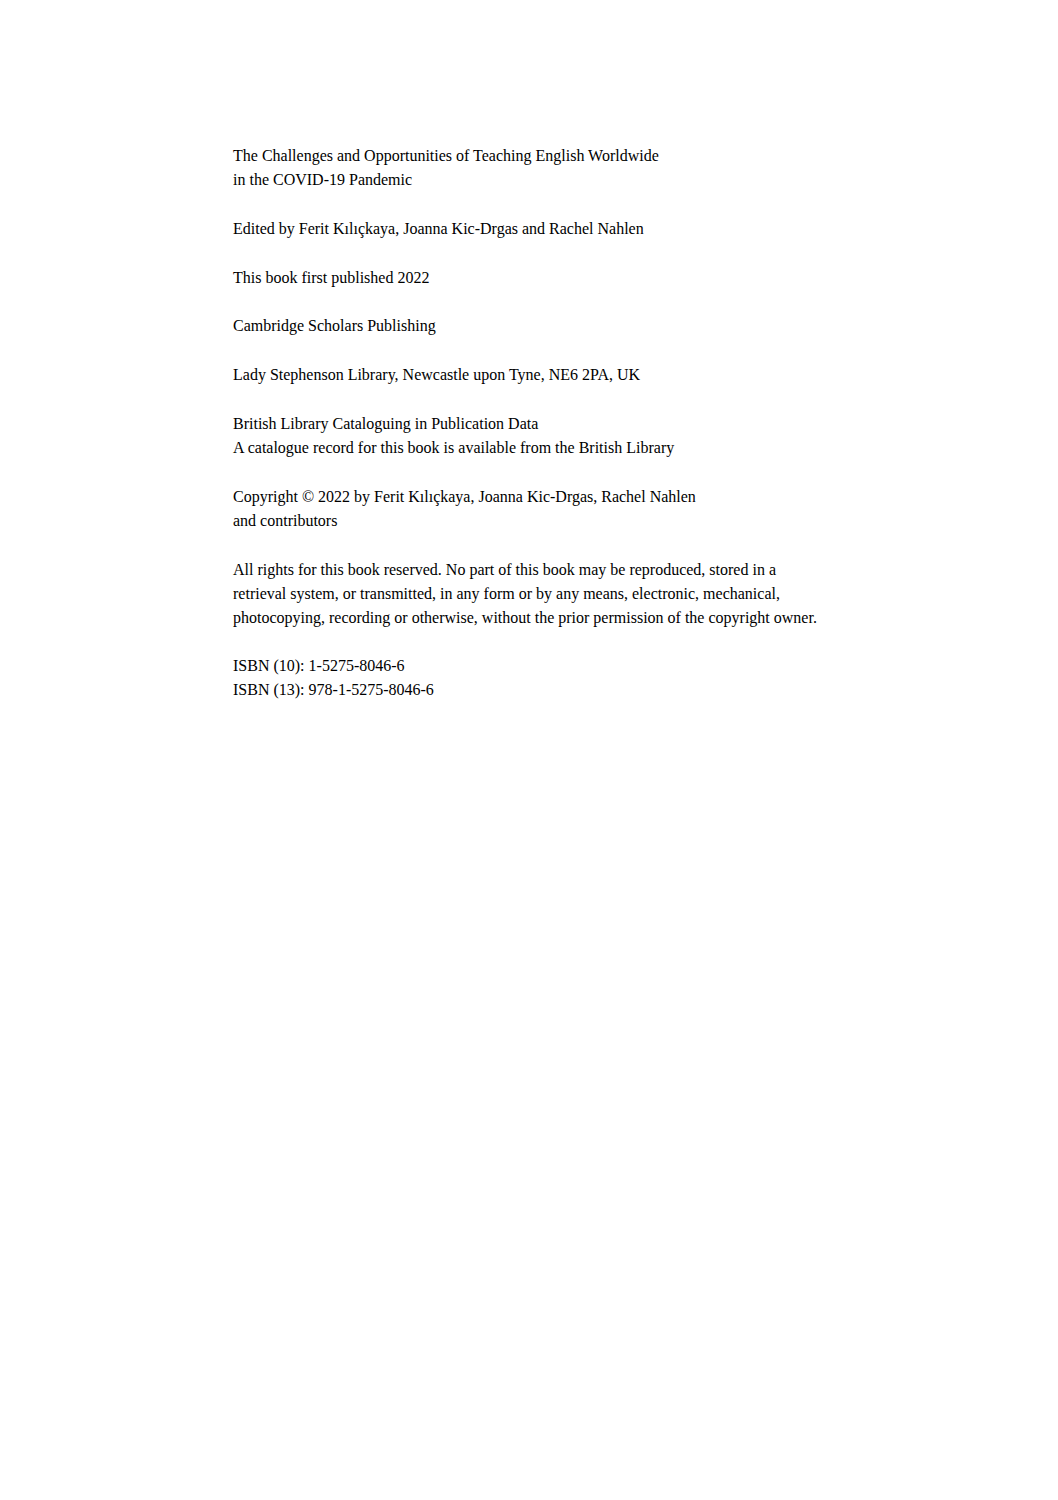The Challenges and Opportunities of Teaching English Worldwide
in the COVID-19 Pandemic
Edited by Ferit Kılıçkaya, Joanna Kic-Drgas and Rachel Nahlen
This book first published 2022
Cambridge Scholars Publishing
Lady Stephenson Library, Newcastle upon Tyne, NE6 2PA, UK
British Library Cataloguing in Publication Data
A catalogue record for this book is available from the British Library
Copyright © 2022 by Ferit Kılıçkaya, Joanna Kic-Drgas, Rachel Nahlen
and contributors
All rights for this book reserved. No part of this book may be reproduced, stored in a retrieval system, or transmitted, in any form or by any means, electronic, mechanical, photocopying, recording or otherwise, without the prior permission of the copyright owner.
ISBN (10): 1-5275-8046-6
ISBN (13): 978-1-5275-8046-6